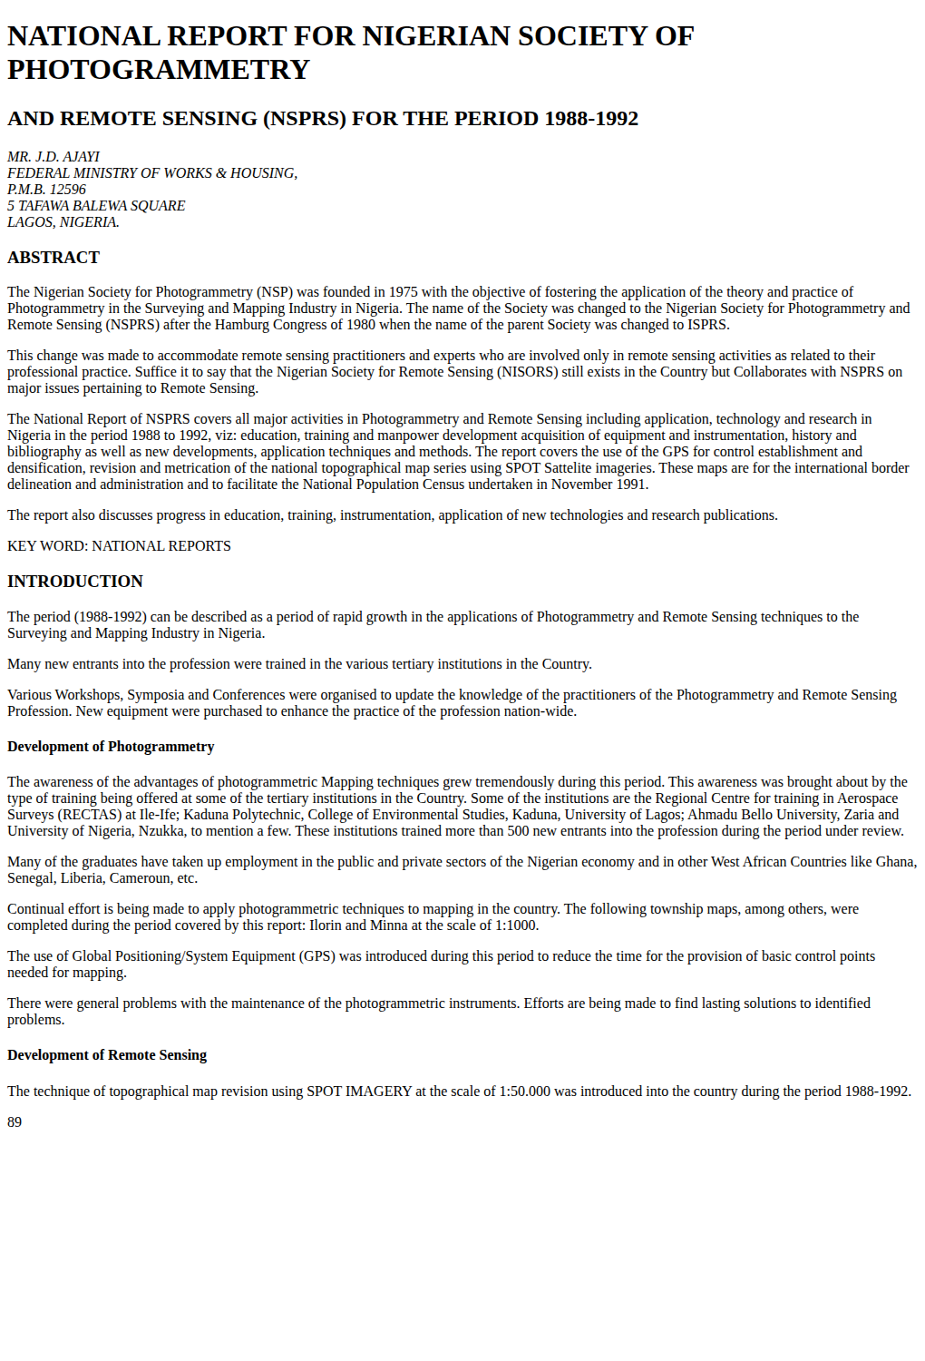NATIONAL REPORT FOR NIGERIAN SOCIETY OF PHOTOGRAMMETRY
AND REMOTE SENSING (NSPRS) FOR THE PERIOD 1988-1992
MR. J.D. AJAYI
FEDERAL MINISTRY OF WORKS & HOUSING,
P.M.B. 12596
5 TAFAWA BALEWA SQUARE
LAGOS, NIGERIA.
ABSTRACT
The Nigerian Society for Photogrammetry (NSP) was founded in 1975 with the objective of fostering the application of the theory and practice of Photogrammetry in the Surveying and Mapping Industry in Nigeria. The name of the Society was changed to the Nigerian Society for Photogrammetry and Remote Sensing (NSPRS) after the Hamburg Congress of 1980 when the name of the parent Society was changed to ISPRS.
This change was made to accommodate remote sensing practitioners and experts who are involved only in remote sensing activities as related to their professional practice. Suffice it to say that the Nigerian Society for Remote Sensing (NISORS) still exists in the Country but Collaborates with NSPRS on major issues pertaining to Remote Sensing.
The National Report of NSPRS covers all major activities in Photogrammetry and Remote Sensing including application, technology and research in Nigeria in the period 1988 to 1992, viz: education, training and manpower development acquisition of equipment and instrumentation, history and bibliography as well as new developments, application techniques and methods. The report covers the use of the GPS for control establishment and densification, revision and metrication of the national topographical map series using SPOT Sattelite imageries. These maps are for the international border delineation and administration and to facilitate the National Population Census undertaken in November 1991.
The report also discusses progress in education, training, instrumentation, application of new technologies and research publications.
KEY WORD: NATIONAL REPORTS
INTRODUCTION
The period (1988-1992) can be described as a period of rapid growth in the applications of Photogrammetry and Remote Sensing techniques to the Surveying and Mapping Industry in Nigeria.
Many new entrants into the profession were trained in the various tertiary institutions in the Country.
Various Workshops, Symposia and Conferences were organised to update the knowledge of the practitioners of the Photogrammetry and Remote Sensing Profession. New equipment were purchased to enhance the practice of the profession nation-wide.
Development of Photogrammetry
The awareness of the advantages of photogrammetric Mapping techniques grew tremendously during this period. This awareness was brought about by the type of training being offered at some of the tertiary institutions in the Country. Some of the institutions are the Regional Centre for training in Aerospace Surveys (RECTAS) at Ile-Ife; Kaduna Polytechnic, College of Environmental Studies, Kaduna, University of Lagos; Ahmadu Bello University, Zaria and University of Nigeria, Nzukka, to mention a few. These institutions trained more than 500 new entrants into the profession during the period under review.
Many of the graduates have taken up employment in the public and private sectors of the Nigerian economy and in other West African Countries like Ghana, Senegal, Liberia, Cameroun, etc.
Continual effort is being made to apply photogrammetric techniques to mapping in the country. The following township maps, among others, were completed during the period covered by this report: Ilorin and Minna at the scale of 1:1000.
The use of Global Positioning/System Equipment (GPS) was introduced during this period to reduce the time for the provision of basic control points needed for mapping.
There were general problems with the maintenance of the photogrammetric instruments. Efforts are being made to find lasting solutions to identified problems.
Development of Remote Sensing
The technique of topographical map revision using SPOT IMAGERY at the scale of 1:50.000 was introduced into the country during the period 1988-1992.
89